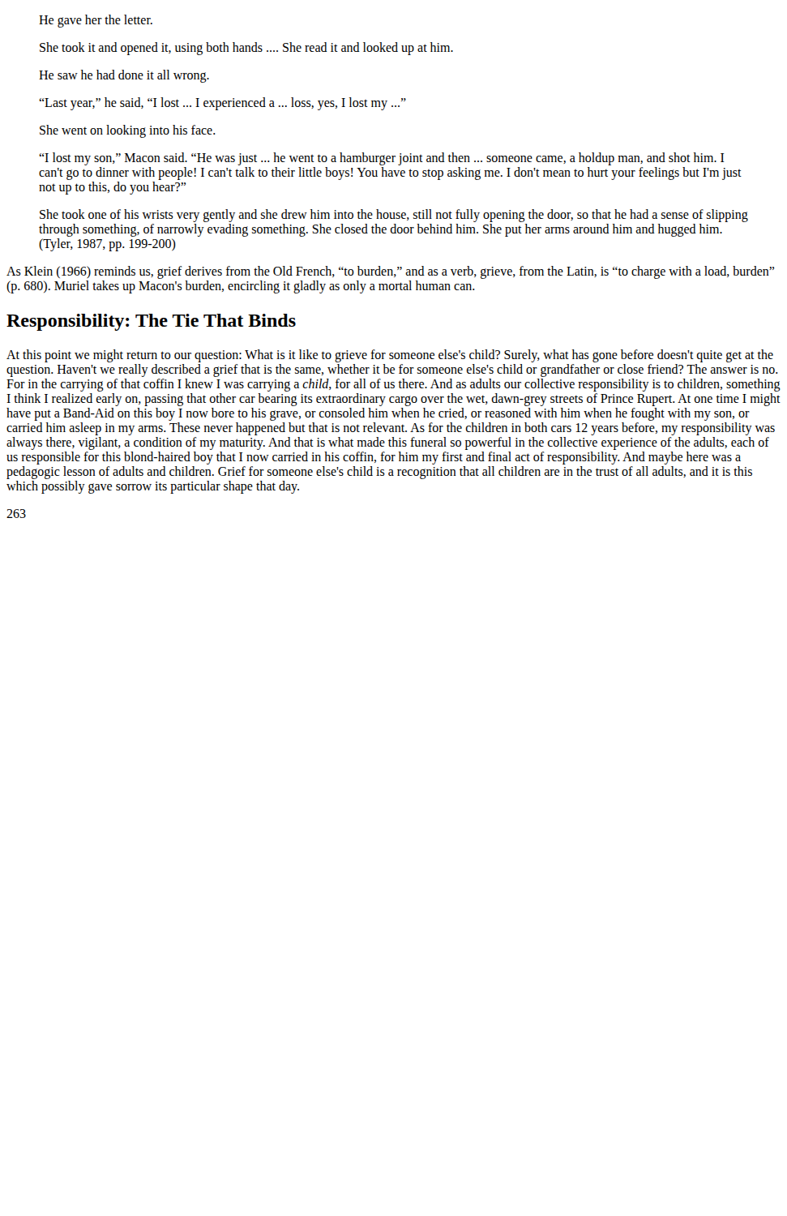He gave her the letter.
She took it and opened it, using both hands .... She read it and looked up at him.
He saw he had done it all wrong.
“Last year,” he said, “I lost ... I experienced a ... loss, yes, I lost my ...”
She went on looking into his face.
“I lost my son,” Macon said. “He was just ... he went to a hamburger joint and then ... someone came, a holdup man, and shot him. I can't go to dinner with people! I can't talk to their little boys! You have to stop asking me. I don't mean to hurt your feelings but I'm just not up to this, do you hear?”
She took one of his wrists very gently and she drew him into the house, still not fully opening the door, so that he had a sense of slipping through something, of narrowly evading something. She closed the door behind him. She put her arms around him and hugged him. (Tyler, 1987, pp. 199-200)
As Klein (1966) reminds us, grief derives from the Old French, “to burden,” and as a verb, grieve, from the Latin, is “to charge with a load, burden” (p. 680). Muriel takes up Macon's burden, encircling it gladly as only a mortal human can.
Responsibility: The Tie That Binds
At this point we might return to our question: What is it like to grieve for someone else's child? Surely, what has gone before doesn't quite get at the question. Haven't we really described a grief that is the same, whether it be for someone else's child or grandfather or close friend? The answer is no. For in the carrying of that coffin I knew I was carrying a child, for all of us there. And as adults our collective responsibility is to children, something I think I realized early on, passing that other car bearing its extraordinary cargo over the wet, dawn-grey streets of Prince Rupert. At one time I might have put a Band-Aid on this boy I now bore to his grave, or consoled him when he cried, or reasoned with him when he fought with my son, or carried him asleep in my arms. These never happened but that is not relevant. As for the children in both cars 12 years before, my responsibility was always there, vigilant, a condition of my maturity. And that is what made this funeral so powerful in the collective experience of the adults, each of us responsible for this blond-haired boy that I now carried in his coffin, for him my first and final act of responsibility. And maybe here was a pedagogic lesson of adults and children. Grief for someone else's child is a recognition that all children are in the trust of all adults, and it is this which possibly gave sorrow its particular shape that day.
263